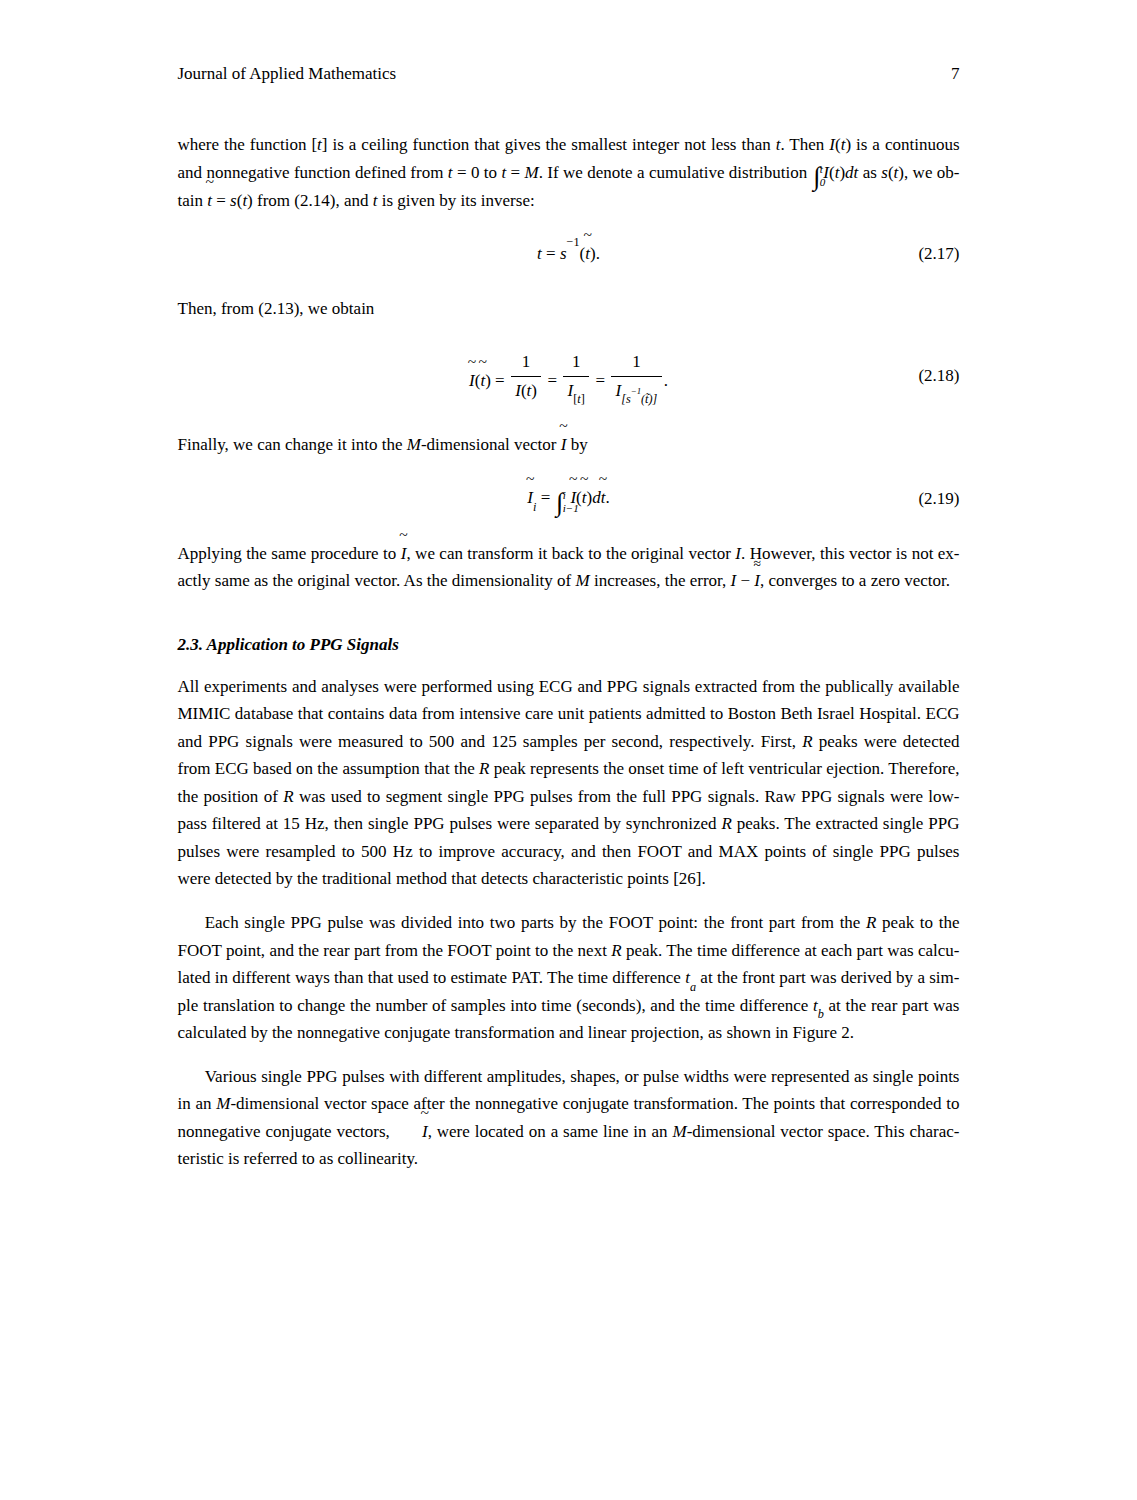Journal of Applied Mathematics 7
where the function [t] is a ceiling function that gives the smallest integer not less than t. Then I(t) is a continuous and nonnegative function defined from t = 0 to t = M. If we denote a cumulative distribution ∫t 0 I(t)dt as s(t), we obtain t = s(t) from (2.14), and t is given by its inverse:
t = s−1(t). (2.17)
Then, from (2.13), we obtain
I(t) = 1 I(t) = 1 I[t] = 1 I[s−1(t̃)]. (2.18)
Finally, we can change it into the M-dimensional vector I by
Ii = ∫ii−1 I(t)dt. (2.19)
Applying the same procedure to I, we can transform it back to the original vector I. However, this vector is not exactly same as the original vector. As the dimensionality of M increases, the error, I − I, converges to a zero vector.
2.3. Application to PPG Signals
All experiments and analyses were performed using ECG and PPG signals extracted from the publically available MIMIC database that contains data from intensive care unit patients admitted to Boston Beth Israel Hospital. ECG and PPG signals were measured to 500 and 125 samples per second, respectively. First, R peaks were detected from ECG based on the assumption that the R peak represents the onset time of left ventricular ejection. Therefore, the position of R was used to segment single PPG pulses from the full PPG signals. Raw PPG signals were low-pass filtered at 15 Hz, then single PPG pulses were separated by synchronized R peaks. The extracted single PPG pulses were resampled to 500 Hz to improve accuracy, and then FOOT and MAX points of single PPG pulses were detected by the traditional method that detects characteristic points [26].
Each single PPG pulse was divided into two parts by the FOOT point: the front part from the R peak to the FOOT point, and the rear part from the FOOT point to the next R peak. The time difference at each part was calculated in different ways than that used to estimate PAT. The time difference ta at the front part was derived by a simple translation to change the number of samples into time (seconds), and the time difference tb at the rear part was calculated by the nonnegative conjugate transformation and linear projection, as shown in Figure 2.
Various single PPG pulses with different amplitudes, shapes, or pulse widths were represented as single points in an M-dimensional vector space after the nonnegative conjugate transformation. The points that corresponded to nonnegative conjugate vectors, I, were located on a same line in an M-dimensional vector space. This characteristic is referred to as collinearity.